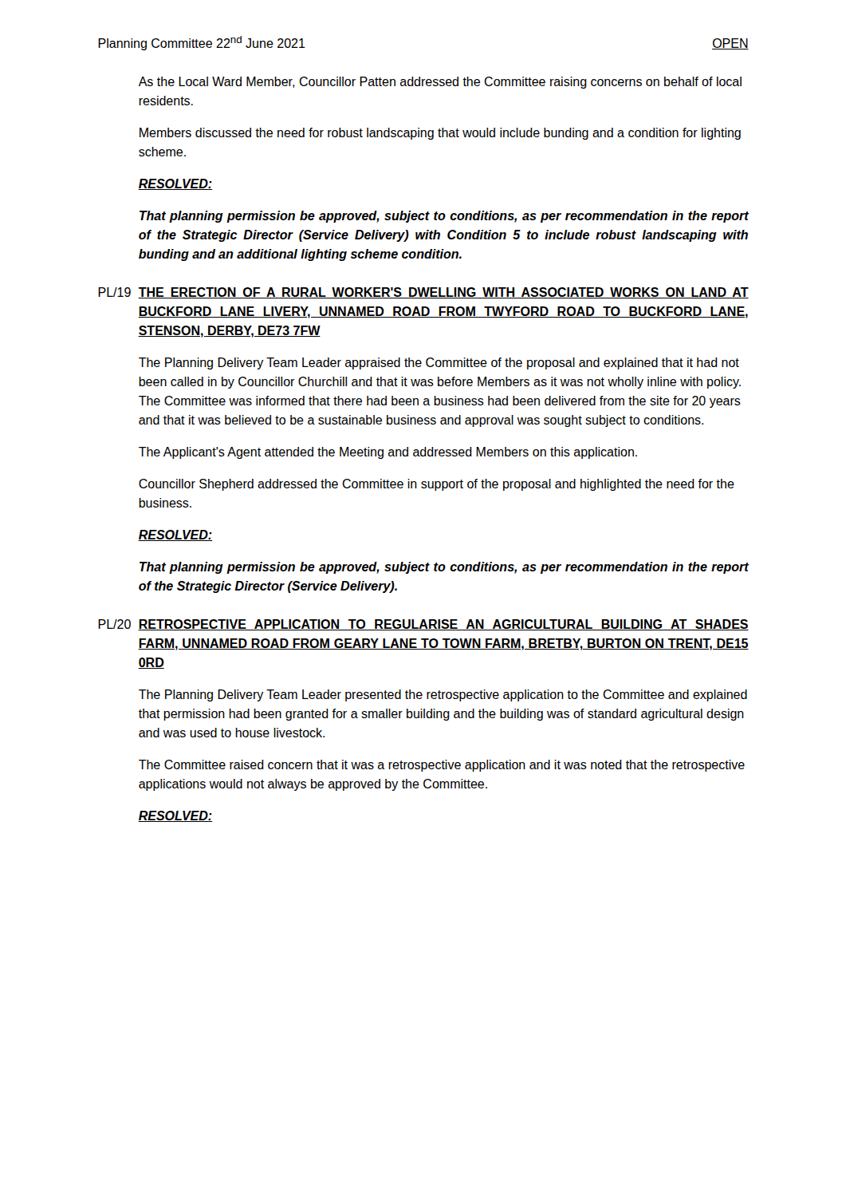Planning Committee 22nd June 2021 OPEN
As the Local Ward Member, Councillor Patten addressed the Committee raising concerns on behalf of local residents.
Members discussed the need for robust landscaping that would include bunding and a condition for lighting scheme.
RESOLVED:
That planning permission be approved, subject to conditions, as per recommendation in the report of the Strategic Director (Service Delivery) with Condition 5 to include robust landscaping with bunding and an additional lighting scheme condition.
PL/19
THE ERECTION OF A RURAL WORKER'S DWELLING WITH ASSOCIATED WORKS ON LAND AT BUCKFORD LANE LIVERY, UNNAMED ROAD FROM TWYFORD ROAD TO BUCKFORD LANE, STENSON, DERBY, DE73 7FW
The Planning Delivery Team Leader appraised the Committee of the proposal and explained that it had not been called in by Councillor Churchill and that it was before Members as it was not wholly inline with policy. The Committee was informed that there had been a business had been delivered from the site for 20 years and that it was believed to be a sustainable business and approval was sought subject to conditions.
The Applicant's Agent attended the Meeting and addressed Members on this application.
Councillor Shepherd addressed the Committee in support of the proposal and highlighted the need for the business.
RESOLVED:
That planning permission be approved, subject to conditions, as per recommendation in the report of the Strategic Director (Service Delivery).
PL/20
RETROSPECTIVE APPLICATION TO REGULARISE AN AGRICULTURAL BUILDING AT SHADES FARM, UNNAMED ROAD FROM GEARY LANE TO TOWN FARM, BRETBY, BURTON ON TRENT, DE15 0RD
The Planning Delivery Team Leader presented the retrospective application to the Committee and explained that permission had been granted for a smaller building and the building was of standard agricultural design and was used to house livestock.
The Committee raised concern that it was a retrospective application and it was noted that the retrospective applications would not always be approved by the Committee.
RESOLVED: